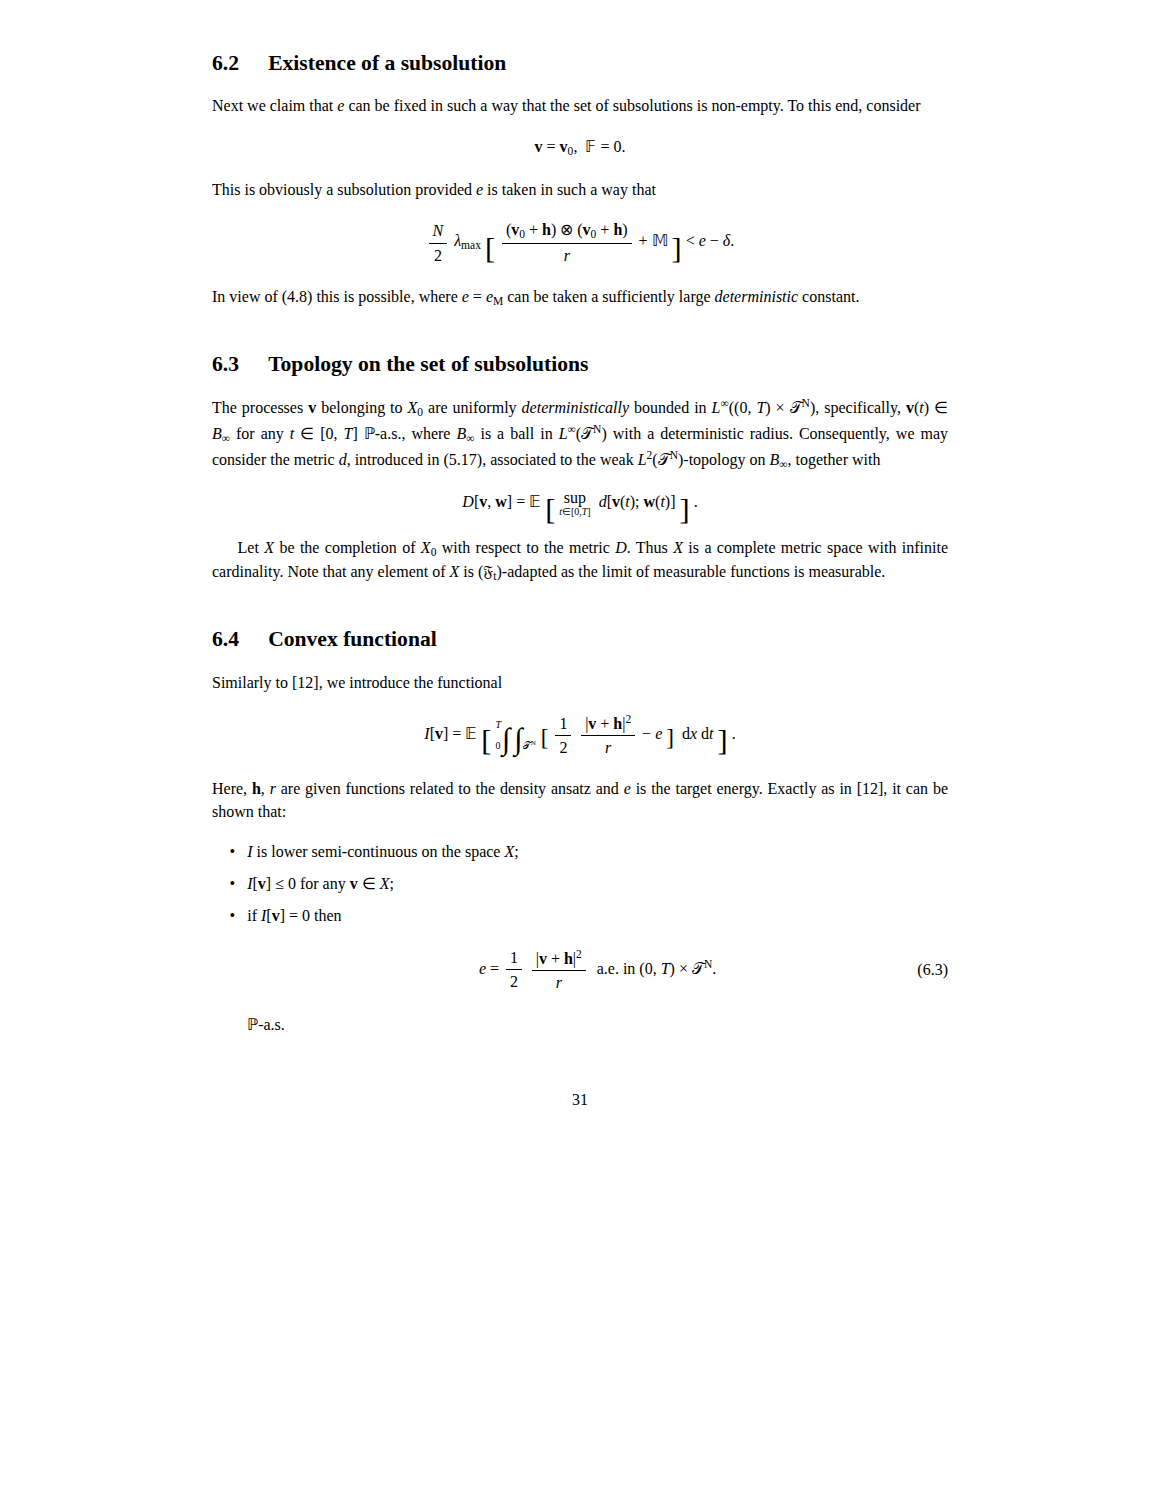6.2 Existence of a subsolution
Next we claim that e can be fixed in such a way that the set of subsolutions is non-empty. To this end, consider
v = v 0, 𝔽 = 0.
This is obviously a subsolution provided e is taken in such a way that
N 2 λmax [ (v 0 + h) ⊗ (v 0 + h) r + 𝕄 ] < e − δ.
In view of (4.8) this is possible, where e = eM can be taken a sufficiently large deterministic constant.
6.3 Topology on the set of subsolutions
The processes v belonging to X 0 are uniformly deterministically bounded in L∞((0, T) × 𝒯N), specifically, v(t) ∈ B∞ for any t ∈ [0, T] ℙ-a.s., where B∞ is a ball in L∞(𝒯N) with a deterministic radius. Consequently, we may consider the metric d, introduced in (5.17), associated to the weak L 2(𝒯N)-topology on B∞, together with
D[v, w] = 𝔼 [ sup t∈[0,T] d[v(t); w(t)] ] .
Let X be the completion of X 0 with respect to the metric D. Thus X is a complete metric space with infinite cardinality. Note that any element of X is (𝔉t)-adapted as the limit of measurable functions is measurable.
6.4 Convex functional
Similarly to [12], we introduce the functional
I[v] = 𝔼 [ T 0∫ ∫𝒯N [ 12 |v + h|2 r − e ] dx dt ] .
Here, h, r are given functions related to the density ansatz and e is the target energy. Exactly as in [12], it can be shown that:
I is lower semi-continuous on the space X;
I[v] ≤ 0 for any v ∈ X;
if I[v] = 0 then
e = 12 |v + h|2 r a.e. in (0, T) × 𝒯N. (6.3)
ℙ-a.s.
31